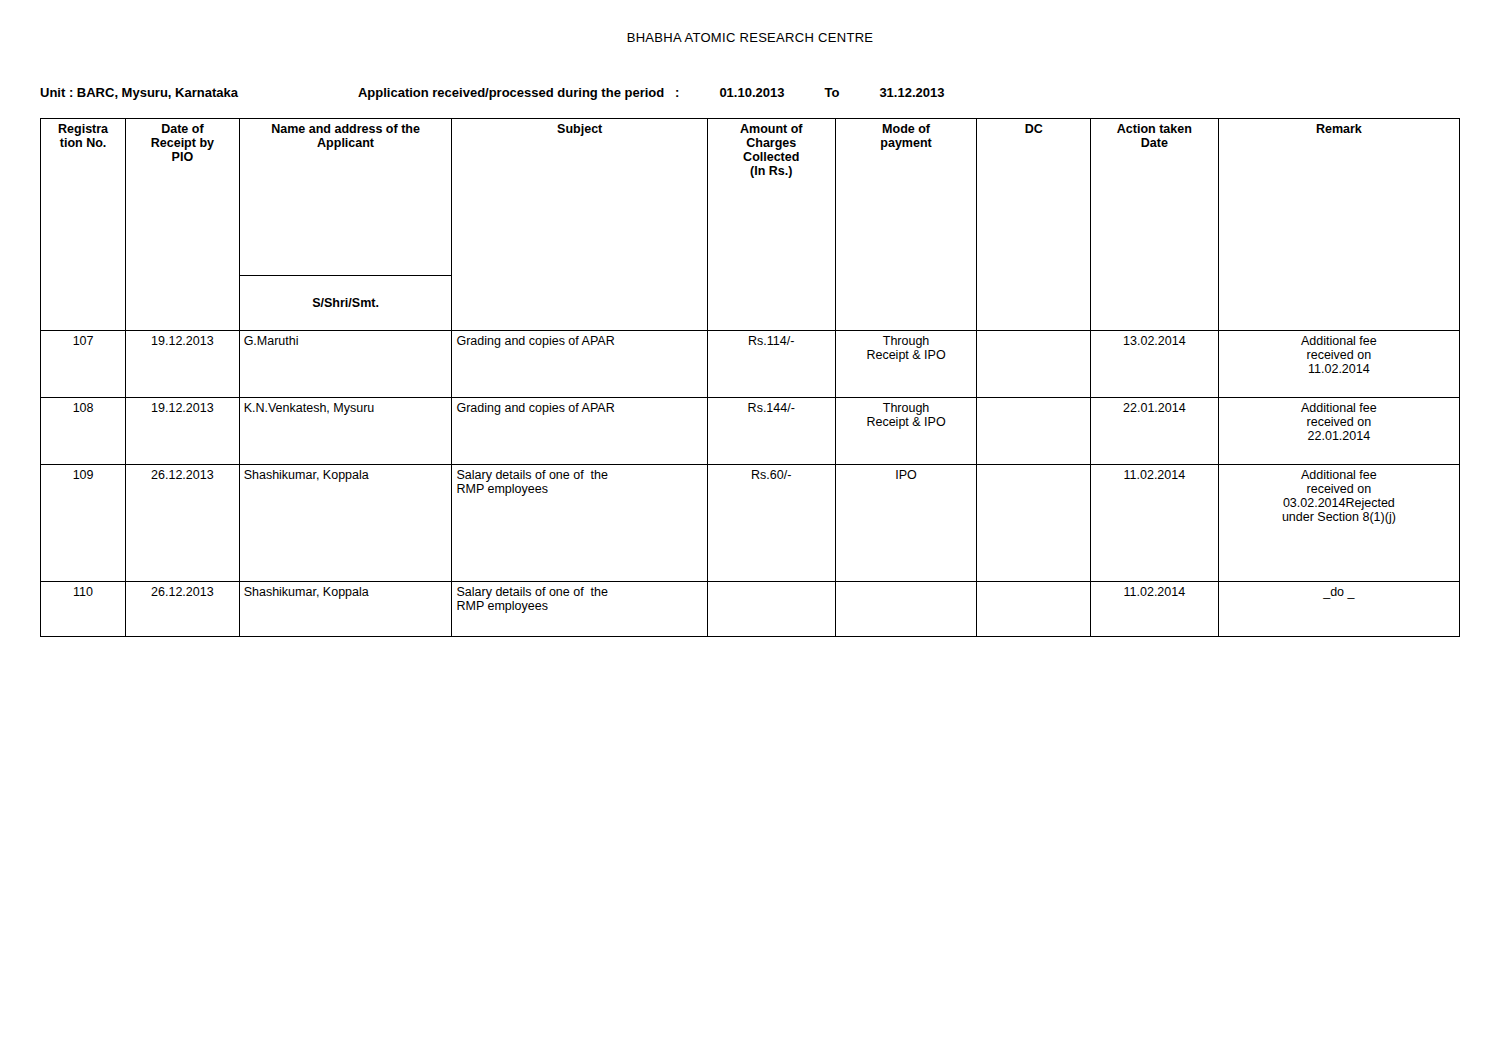BHABHA ATOMIC RESEARCH CENTRE
Unit : BARC, Mysuru, Karnataka Application received/processed during the period :01.10.2013 To 31.12.2013
| Registra tion No. | Date of Receipt by PIO | Name and address of the Applicant | Subject | Amount of Charges Collected (In Rs.) | Mode of payment | DC | Action taken Date | Remark |
| --- | --- | --- | --- | --- | --- | --- | --- | --- |
| S/Shri/Smt. |
| 107 | 19.12.2013 | G.Maruthi | Grading and copies of APAR | Rs.114/- | Through Receipt & IPO | | 13.02.2014 | Additional fee received on 11.02.2014 |
| 108 | 19.12.2013 | K.N.Venkatesh, Mysuru | Grading and copies of APAR | Rs.144/- | Through Receipt & IPO | | 22.01.2014 | Additional fee received on 22.01.2014 |
| 109 | 26.12.2013 | Shashikumar, Koppala | Salary details of one of the RMP employees | Rs.60/- | IPO | | 11.02.2014 | Additional fee received on 03.02.2014Rejected under Section 8(1)(j) |
| 110 | 26.12.2013 | Shashikumar, Koppala | Salary details of one of the RMP employees | | | | 11.02.2014 | _do _ |